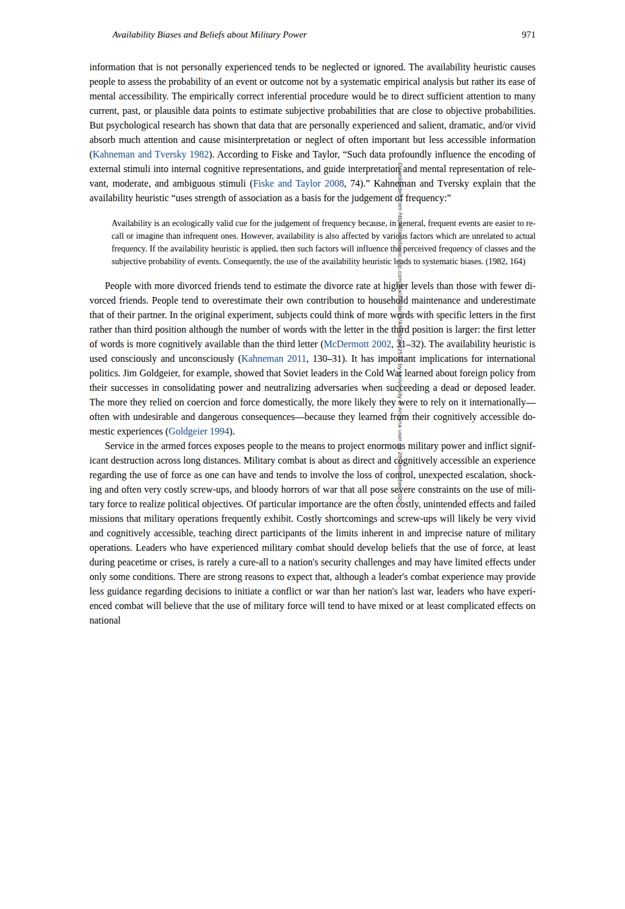Availability Biases and Beliefs about Military Power 971
information that is not personally experienced tends to be neglected or ignored. The availability heuristic causes people to assess the probability of an event or outcome not by a systematic empirical analysis but rather its ease of mental accessibility. The empirically correct inferential procedure would be to direct sufficient attention to many current, past, or plausible data points to estimate subjective probabilities that are close to objective probabilities. But psychological research has shown that data that are personally experienced and salient, dramatic, and/or vivid absorb much attention and cause misinterpretation or neglect of often important but less accessible information (Kahneman and Tversky 1982). According to Fiske and Taylor, “Such data profoundly influence the encoding of external stimuli into internal cognitive representations, and guide interpretation and mental representation of relevant, moderate, and ambiguous stimuli (Fiske and Taylor 2008, 74).” Kahneman and Tversky explain that the availability heuristic “uses strength of association as a basis for the judgement of frequency:”
Availability is an ecologically valid cue for the judgement of frequency because, in general, frequent events are easier to recall or imagine than infrequent ones. However, availability is also affected by various factors which are unrelated to actual frequency. If the availability heuristic is applied, then such factors will influence the perceived frequency of classes and the subjective probability of events. Consequently, the use of the availability heuristic leads to systematic biases. (1982, 164)
People with more divorced friends tend to estimate the divorce rate at higher levels than those with fewer divorced friends. People tend to overestimate their own contribution to household maintenance and underestimate that of their partner. In the original experiment, subjects could think of more words with specific letters in the first rather than third position although the number of words with the letter in the third position is larger: the first letter of words is more cognitively available than the third letter (McDermott 2002, 31–32). The availability heuristic is used consciously and unconsciously (Kahneman 2011, 130–31). It has important implications for international politics. Jim Goldgeier, for example, showed that Soviet leaders in the Cold War learned about foreign policy from their successes in consolidating power and neutralizing adversaries when succeeding a dead or deposed leader. The more they relied on coercion and force domestically, the more likely they were to rely on it internationally—often with undesirable and dangerous consequences—because they learned from their cognitively accessible domestic experiences (Goldgeier 1994).
Service in the armed forces exposes people to the means to project enormous military power and inflict significant destruction across long distances. Military combat is about as direct and cognitively accessible an experience regarding the use of force as one can have and tends to involve the loss of control, unexpected escalation, shocking and often very costly screw-ups, and bloody horrors of war that all pose severe constraints on the use of military force to realize political objectives. Of particular importance are the often costly, unintended effects and failed missions that military operations frequently exhibit. Costly shortcomings and screw-ups will likely be very vivid and cognitively accessible, teaching direct participants of the limits inherent in and imprecise nature of military operations. Leaders who have experienced military combat should develop beliefs that the use of force, at least during peacetime or crises, is rarely a cure-all to a nation's security challenges and may have limited effects under only some conditions. There are strong reasons to expect that, although a leader's combat experience may provide less guidance regarding decisions to initiate a conflict or war than her nation's last war, leaders who have experienced combat will believe that the use of military force will tend to have mixed or at least complicated effects on national
Downloaded from https://academic.oup.com/fpa/article/13/4/968/2622576 by University of Arizona user on 28 December 2020